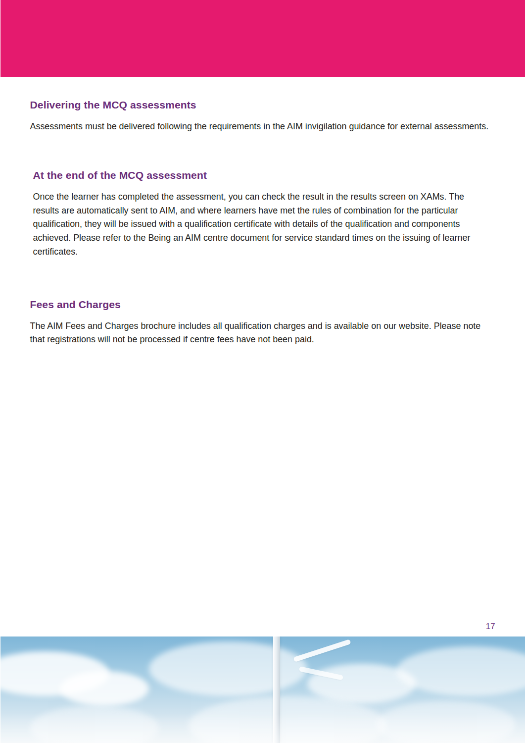Delivering the MCQ assessments
Assessments must be delivered following the requirements in the AIM invigilation guidance for external assessments.
At the end of the MCQ assessment
Once the learner has completed the assessment, you can check the result in the results screen on XAMs. The results are automatically sent to AIM, and where learners have met the rules of combination for the particular qualification, they will be issued with a qualification certificate with details of the qualification and components achieved. Please refer to the Being an AIM centre document for service standard times on the issuing of learner certificates.
Fees and Charges
The AIM Fees and Charges brochure includes all qualification charges and is available on our website. Please note that registrations will not be processed if centre fees have not been paid.
17